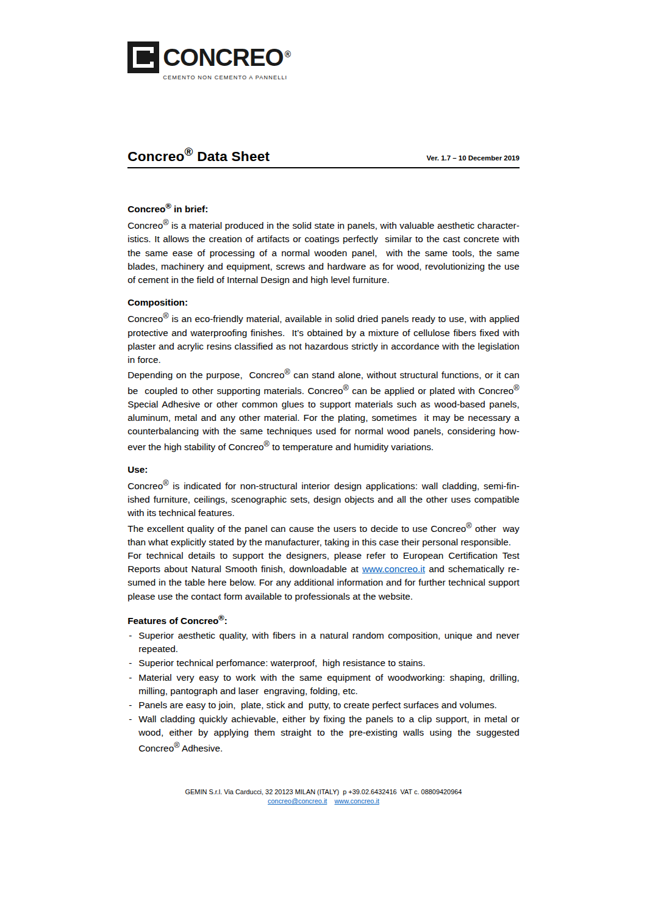CONCREO®
CEMENTO NON CEMENTO A PANNELLI
Concreo® Data Sheet
Ver. 1.7 – 10 December 2019
Concreo® in brief:
Concreo® is a material produced in the solid state in panels, with valuable aesthetic characteristics. It allows the creation of artifacts or coatings perfectly similar to the cast concrete with the same ease of processing of a normal wooden panel, with the same tools, the same blades, machinery and equipment, screws and hardware as for wood, revolutionizing the use of cement in the field of Internal Design and high level furniture.
Composition:
Concreo® is an eco-friendly material, available in solid dried panels ready to use, with applied protective and waterproofing finishes. It’s obtained by a mixture of cellulose fibers fixed with plaster and acrylic resins classified as not hazardous strictly in accordance with the legislation in force.
Depending on the purpose, Concreo® can stand alone, without structural functions, or it can be coupled to other supporting materials. Concreo® can be applied or plated with Concreo® Special Adhesive or other common glues to support materials such as wood-based panels, aluminum, metal and any other material. For the plating, sometimes it may be necessary a counterbalancing with the same techniques used for normal wood panels, considering however the high stability of Concreo® to temperature and humidity variations.
Use:
Concreo® is indicated for non-structural interior design applications: wall cladding, semi-finished furniture, ceilings, scenographic sets, design objects and all the other uses compatible with its technical features.
The excellent quality of the panel can cause the users to decide to use Concreo® other way than what explicitly stated by the manufacturer, taking in this case their personal responsible.
For technical details to support the designers, please refer to European Certification Test Reports about Natural Smooth finish, downloadable at www.concreo.it and schematically resumed in the table here below. For any additional information and for further technical support please use the contact form available to professionals at the website.
Features of Concreo®:
Superior aesthetic quality, with fibers in a natural random composition, unique and never repeated.
Superior technical perfomance: waterproof, high resistance to stains.
Material very easy to work with the same equipment of woodworking: shaping, drilling, milling, pantograph and laser engraving, folding, etc.
Panels are easy to join, plate, stick and putty, to create perfect surfaces and volumes.
Wall cladding quickly achievable, either by fixing the panels to a clip support, in metal or wood, either by applying them straight to the pre-existing walls using the suggested Concreo® Adhesive.
GEMIN S.r.l. Via Carducci, 32 20123 MILAN (ITALY) p +39.02.6432416 VAT c. 08809420964
concreo@concreo.it www.concreo.it